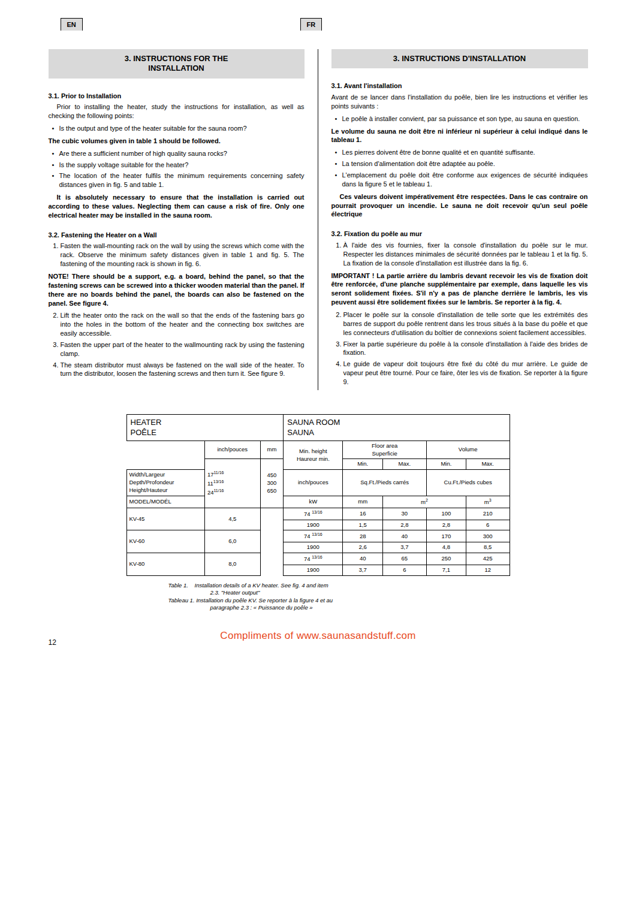EN FR
3. INSTRUCTIONS FOR THE
INSTALLATION
3.1. Prior to Installation
Prior to installing the heater, study the instructions for installation, as well as checking the following points:
Is the output and type of the heater suitable for the sauna room?
The cubic volumes given in table 1 should be followed.
Are there a sufficient number of high quality sauna rocks?
Is the supply voltage suitable for the heater?
The location of the heater fulfils the minimum requirements concerning safety distances given in fig. 5 and table 1.
It is absolutely necessary to ensure that the installation is carried out according to these values. Neglecting them can cause a risk of fire. Only one electrical heater may be installed in the sauna room.
3.2. Fastening the Heater on a Wall
Fasten the wall-mounting rack on the wall by using the screws which come with the rack. Observe the minimum safety distances given in table 1 and fig. 5. The fastening of the mounting rack is shown in fig. 6.
NOTE! There should be a support, e.g. a board, behind the panel, so that the fastening screws can be screwed into a thicker wooden material than the panel. If there are no boards behind the panel, the boards can also be fastened on the panel. See figure 4.
Lift the heater onto the rack on the wall so that the ends of the fastening bars go into the holes in the bottom of the heater and the connecting box switches are easily accessible.
Fasten the upper part of the heater to the wallmounting rack by using the fastening clamp.
The steam distributor must always be fastened on the wall side of the heater. To turn the distributor, loosen the fastening screws and then turn it. See figure 9.
3. INSTRUCTIONS D'INSTALLATION
3.1. Avant l'installation
Avant de se lancer dans l'installation du poêle, bien lire les instructions et vérifier les points suivants :
Le poêle à installer convient, par sa puissance et son type, au sauna en question.
Le volume du sauna ne doit être ni inférieur ni supérieur à celui indiqué dans le tableau 1.
Les pierres doivent être de bonne qualité et en quantité suffisante.
La tension d'alimentation doit être adaptée au poêle.
L'emplacement du poêle doit être conforme aux exigences de sécurité indiquées dans la figure 5 et le tableau 1.
Ces valeurs doivent impérativement être respectées. Dans le cas contraire on pourrait provoquer un incendie. Le sauna ne doit recevoir qu'un seul poêle électrique
3.2. Fixation du poêle au mur
À l'aide des vis fournies, fixer la console d'installation du poêle sur le mur. Respecter les distances minimales de sécurité données par le tableau 1 et la fig. 5. La fixation de la console d'installation est illustrée dans la fig. 6.
IMPORTANT ! La partie arrière du lambris devant recevoir les vis de fixation doit être renforcée, d'une planche supplémentaire par exemple, dans laquelle les vis seront solidement fixées. S'il n'y a pas de planche derrière le lambris, les vis peuvent aussi être solidement fixées sur le lambris. Se reporter à la fig. 4.
Placer le poêle sur la console d'installation de telle sorte que les extrémités des barres de support du poêle rentrent dans les trous situés à la base du poêle et que les connecteurs d'utilisation du boîtier de connexions soient facilement accessibles.
Fixer la partie supérieure du poêle à la console d'installation à l'aide des brides de fixation.
Le guide de vapeur doit toujours être fixé du côté du mur arrière. Le guide de vapeur peut être tourné. Pour ce faire, ôter les vis de fixation. Se reporter à la figure 9.
| HEATER POÊLE | SAUNA ROOM SAUNA |
| | inch/pouces | mm | Min. height Haureur min. | Floor area Superficie | Volume |
| 17 11/16 11 13/16 24 11/16 | 450 300 650 | Min. | Max. | Min. | Max. |
| Width/Largeur Depth/Profondeur Height/Hauteur | inch/pouces | Sq.Ft./Pieds carrés | Cu.Ft./Pieds cubes |
| MODEL/MODÉL | kW | mm | m 2 | m 3 |
| KV-45 | 4,5 | | 74 13/16 | 16 | 30 | 100 | 210 |
| 1900 | 1,5 | 2,8 | 2,8 | 6 |
| KV-60 | 6,0 | | 74 13/16 | 28 | 40 | 170 | 300 |
| 1900 | 2,6 | 3,7 | 4,8 | 8,5 |
| KV-80 | 8,0 | | 74 13/16 | 40 | 65 | 250 | 425 |
| 1900 | 3,7 | 6 | 7,1 | 12 |
Table 1. Installation details of a KV heater. See fig. 4 and item 2.3. "Heater output" Tableau 1. Installation du poêle KV. Se reporter à la figure 4 et au paragraphe 2.3 : « Puissance du poêle »
12
Compliments of www.saunasandstuff.com